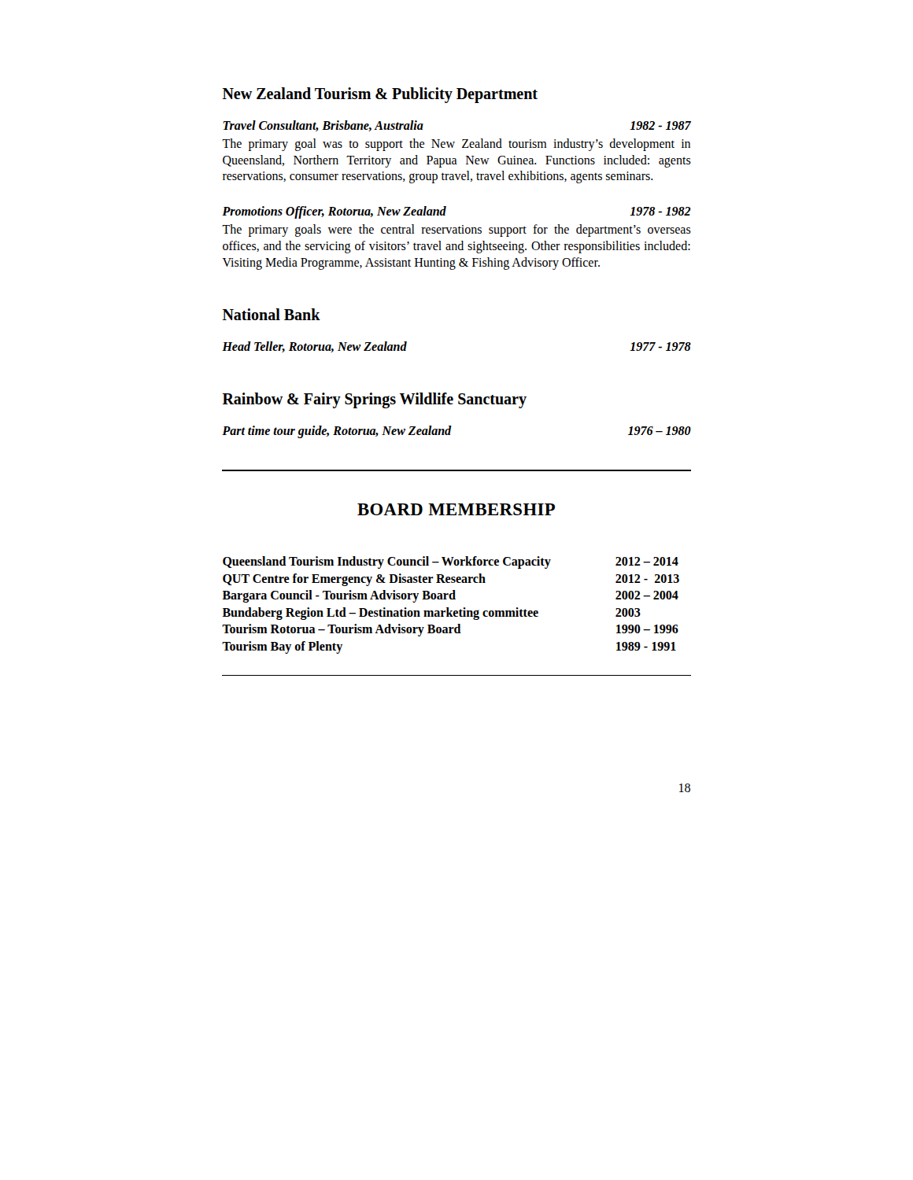New Zealand Tourism & Publicity Department
Travel Consultant, Brisbane, Australia 1982 - 1987
The primary goal was to support the New Zealand tourism industry’s development in Queensland, Northern Territory and Papua New Guinea. Functions included: agents reservations, consumer reservations, group travel, travel exhibitions, agents seminars.
Promotions Officer, Rotorua, New Zealand 1978 - 1982
The primary goals were the central reservations support for the department’s overseas offices, and the servicing of visitors’ travel and sightseeing. Other responsibilities included: Visiting Media Programme, Assistant Hunting & Fishing Advisory Officer.
National Bank
Head Teller, Rotorua, New Zealand 1977 - 1978
Rainbow & Fairy Springs Wildlife Sanctuary
Part time tour guide, Rotorua, New Zealand 1976 – 1980
BOARD MEMBERSHIP
| Queensland Tourism Industry Council – Workforce Capacity | 2012 – 2014 |
| QUT Centre for Emergency & Disaster Research | 2012 - 2013 |
| Bargara Council - Tourism Advisory Board | 2002 – 2004 |
| Bundaberg Region Ltd – Destination marketing committee | 2003 |
| Tourism Rotorua – Tourism Advisory Board | 1990 – 1996 |
| Tourism Bay of Plenty | 1989 - 1991 |
18